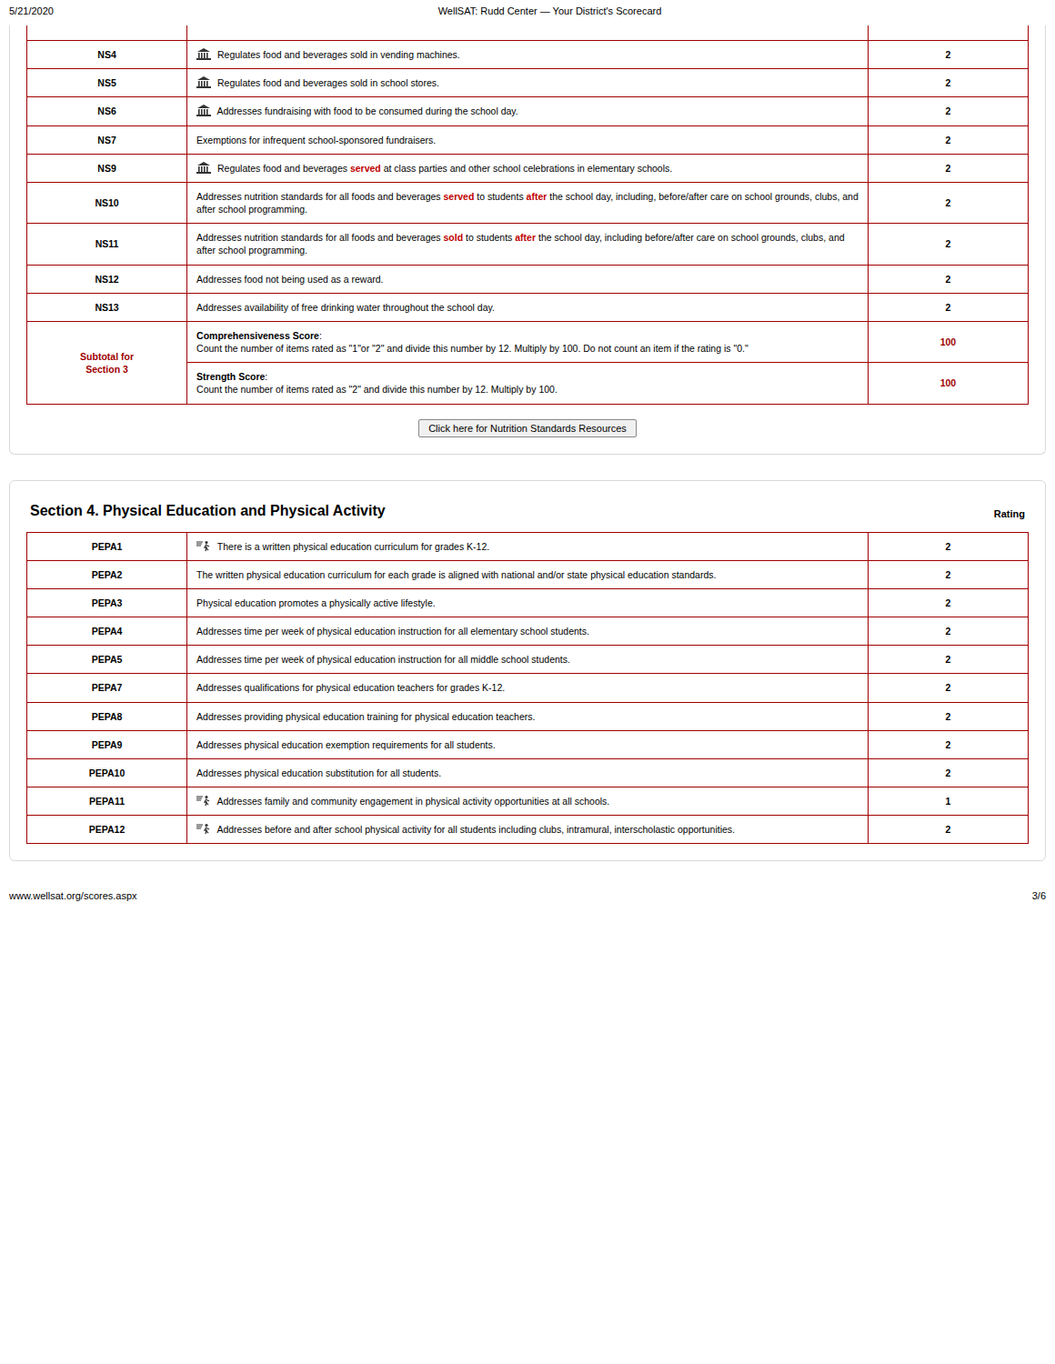5/21/2020
WellSAT: Rudd Center — Your District's Scorecard
| NS4 | Regulates food and beverages sold in vending machines. | 2 |
| NS5 | Regulates food and beverages sold in school stores. | 2 |
| NS6 | Addresses fundraising with food to be consumed during the school day. | 2 |
| NS7 | Exemptions for infrequent school-sponsored fundraisers. | 2 |
| NS9 | Regulates food and beverages served at class parties and other school celebrations in elementary schools. | 2 |
| NS10 | Addresses nutrition standards for all foods and beverages served to students after the school day, including, before/after care on school grounds, clubs, and after school programming. | 2 |
| NS11 | Addresses nutrition standards for all foods and beverages sold to students after the school day, including before/after care on school grounds, clubs, and after school programming. | 2 |
| NS12 | Addresses food not being used as a reward. | 2 |
| NS13 | Addresses availability of free drinking water throughout the school day. | 2 |
| Subtotal for Section 3 | Comprehensiveness Score : Count the number of items rated as "1"or "2" and divide this number by 12. Multiply by 100. Do not count an item if the rating is "0." | 100 |
| Strength Score : Count the number of items rated as "2" and divide this number by 12. Multiply by 100. | 100 |
Click here for Nutrition Standards Resources
Section 4. Physical Education and Physical Activity
Rating
| PEPA1 | There is a written physical education curriculum for grades K-12. | 2 |
| PEPA2 | The written physical education curriculum for each grade is aligned with national and/or state physical education standards. | 2 |
| PEPA3 | Physical education promotes a physically active lifestyle. | 2 |
| PEPA4 | Addresses time per week of physical education instruction for all elementary school students. | 2 |
| PEPA5 | Addresses time per week of physical education instruction for all middle school students. | 2 |
| PEPA7 | Addresses qualifications for physical education teachers for grades K-12. | 2 |
| PEPA8 | Addresses providing physical education training for physical education teachers. | 2 |
| PEPA9 | Addresses physical education exemption requirements for all students. | 2 |
| PEPA10 | Addresses physical education substitution for all students. | 2 |
| PEPA11 | Addresses family and community engagement in physical activity opportunities at all schools. | 1 |
| PEPA12 | Addresses before and after school physical activity for all students including clubs, intramural, interscholastic opportunities. | 2 |
www.wellsat.org/scores.aspx
3/6